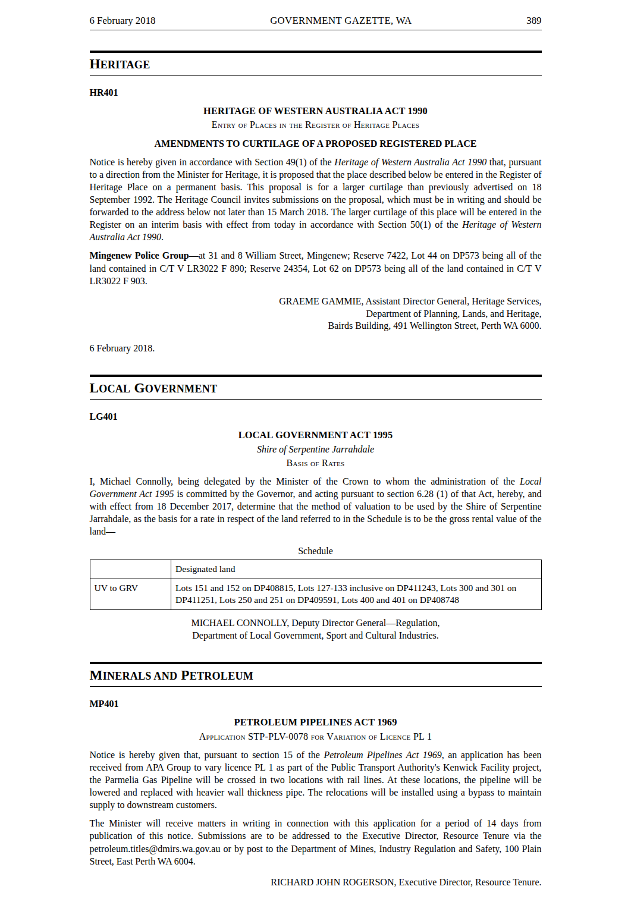6 February 2018 GOVERNMENT GAZETTE, WA 389
HERITAGE
HR401
HERITAGE OF WESTERN AUSTRALIA ACT 1990
Entry of Places in the Register of Heritage Places
AMENDMENTS TO CURTILAGE OF A PROPOSED REGISTERED PLACE
Notice is hereby given in accordance with Section 49(1) of the Heritage of Western Australia Act 1990 that, pursuant to a direction from the Minister for Heritage, it is proposed that the place described below be entered in the Register of Heritage Place on a permanent basis. This proposal is for a larger curtilage than previously advertised on 18 September 1992. The Heritage Council invites submissions on the proposal, which must be in writing and should be forwarded to the address below not later than 15 March 2018. The larger curtilage of this place will be entered in the Register on an interim basis with effect from today in accordance with Section 50(1) of the Heritage of Western Australia Act 1990.
Mingenew Police Group—at 31 and 8 William Street, Mingenew; Reserve 7422, Lot 44 on DP573 being all of the land contained in C/T V LR3022 F 890; Reserve 24354, Lot 62 on DP573 being all of the land contained in C/T V LR3022 F 903.
GRAEME GAMMIE, Assistant Director General, Heritage Services, Department of Planning, Lands, and Heritage, Bairds Building, 491 Wellington Street, Perth WA 6000.
6 February 2018.
LOCAL GOVERNMENT
LG401
LOCAL GOVERNMENT ACT 1995
Shire of Serpentine Jarrahdale
Basis of Rates
I, Michael Connolly, being delegated by the Minister of the Crown to whom the administration of the Local Government Act 1995 is committed by the Governor, and acting pursuant to section 6.28 (1) of that Act, hereby, and with effect from 18 December 2017, determine that the method of valuation to be used by the Shire of Serpentine Jarrahdale, as the basis for a rate in respect of the land referred to in the Schedule is to be the gross rental value of the land—
Schedule
| | Designated land |
| UV to GRV | Lots 151 and 152 on DP408815, Lots 127-133 inclusive on DP411243, Lots 300 and 301 on DP411251, Lots 250 and 251 on DP409591, Lots 400 and 401 on DP408748 |
MICHAEL CONNOLLY, Deputy Director General—Regulation, Department of Local Government, Sport and Cultural Industries.
MINERALS AND PETROLEUM
MP401
PETROLEUM PIPELINES ACT 1969
Application STP-PLV-0078 for Variation of Licence PL 1
Notice is hereby given that, pursuant to section 15 of the Petroleum Pipelines Act 1969, an application has been received from APA Group to vary licence PL 1 as part of the Public Transport Authority's Kenwick Facility project, the Parmelia Gas Pipeline will be crossed in two locations with rail lines. At these locations, the pipeline will be lowered and replaced with heavier wall thickness pipe. The relocations will be installed using a bypass to maintain supply to downstream customers.
The Minister will receive matters in writing in connection with this application for a period of 14 days from publication of this notice. Submissions are to be addressed to the Executive Director, Resource Tenure via the petroleum.titles@dmirs.wa.gov.au or by post to the Department of Mines, Industry Regulation and Safety, 100 Plain Street, East Perth WA 6004.
RICHARD JOHN ROGERSON, Executive Director, Resource Tenure.